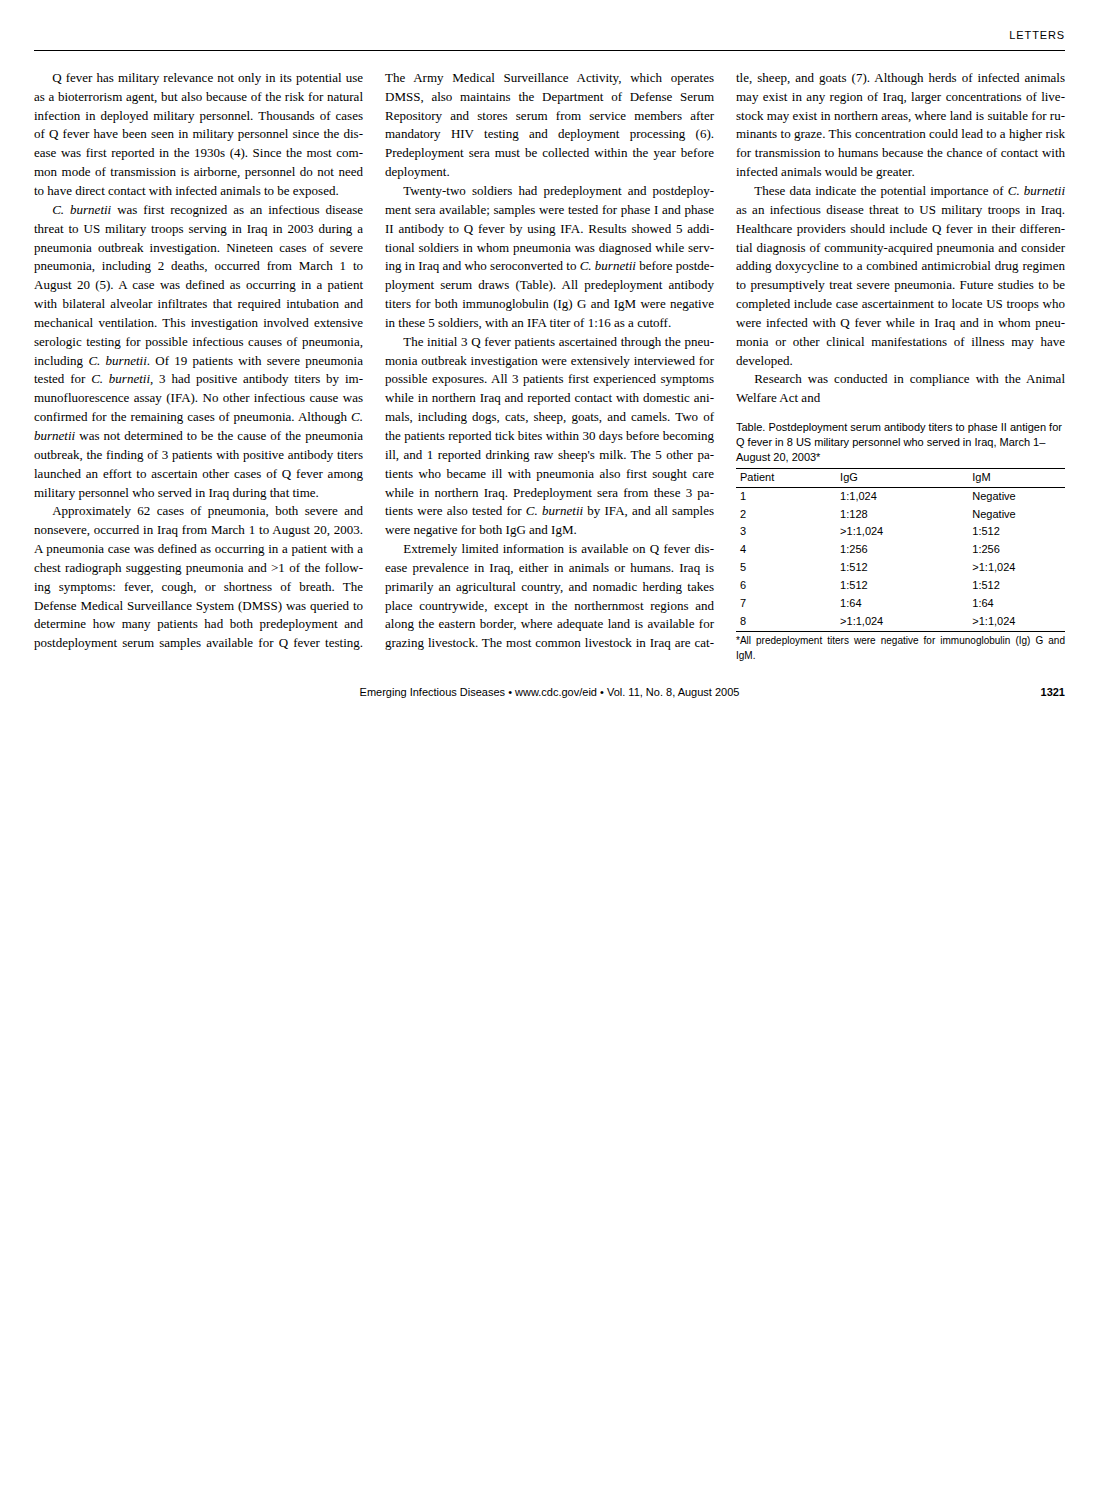LETTERS
Q fever has military relevance not only in its potential use as a bioterrorism agent, but also because of the risk for natural infection in deployed military personnel. Thousands of cases of Q fever have been seen in military personnel since the disease was first reported in the 1930s (4). Since the most common mode of transmission is airborne, personnel do not need to have direct contact with infected animals to be exposed.
C. burnetii was first recognized as an infectious disease threat to US military troops serving in Iraq in 2003 during a pneumonia outbreak investigation. Nineteen cases of severe pneumonia, including 2 deaths, occurred from March 1 to August 20 (5). A case was defined as occurring in a patient with bilateral alveolar infiltrates that required intubation and mechanical ventilation. This investigation involved extensive serologic testing for possible infectious causes of pneumonia, including C. burnetii. Of 19 patients with severe pneumonia tested for C. burnetii, 3 had positive antibody titers by immunofluorescence assay (IFA). No other infectious cause was confirmed for the remaining cases of pneumonia. Although C. burnetii was not determined to be the cause of the pneumonia outbreak, the finding of 3 patients with positive antibody titers launched an effort to ascertain other cases of Q fever among military personnel who served in Iraq during that time.
Approximately 62 cases of pneumonia, both severe and nonsevere, occurred in Iraq from March 1 to August 20, 2003. A pneumonia case was defined as occurring in a patient with a chest radiograph suggesting pneumonia and >1 of the following symptoms: fever, cough, or shortness of breath. The Defense Medical Surveillance System (DMSS) was queried to determine how many patients had both predeployment and postdeployment serum samples available for Q fever testing. The Army Medical Surveillance Activity, which operates DMSS, also maintains the Department of Defense Serum Repository and stores serum from service members after mandatory HIV testing and deployment processing (6). Predeployment sera must be collected within the year before deployment.
Twenty-two soldiers had predeployment and postdeployment sera available; samples were tested for phase I and phase II antibody to Q fever by using IFA. Results showed 5 additional soldiers in whom pneumonia was diagnosed while serving in Iraq and who seroconverted to C. burnetii before postdeployment serum draws (Table). All predeployment antibody titers for both immunoglobulin (Ig) G and IgM were negative in these 5 soldiers, with an IFA titer of 1:16 as a cutoff.
The initial 3 Q fever patients ascertained through the pneumonia outbreak investigation were extensively interviewed for possible exposures. All 3 patients first experienced symptoms while in northern Iraq and reported contact with domestic animals, including dogs, cats, sheep, goats, and camels. Two of the patients reported tick bites within 30 days before becoming ill, and 1 reported drinking raw sheep's milk. The 5 other patients who became ill with pneumonia also first sought care while in northern Iraq. Predeployment sera from these 3 patients were also tested for C. burnetii by IFA, and all samples were negative for both IgG and IgM.
Extremely limited information is available on Q fever disease prevalence in Iraq, either in animals or humans. Iraq is primarily an agricultural country, and nomadic herding takes place countrywide, except in the northernmost regions and along the eastern border, where adequate land is available for grazing livestock. The most common livestock in Iraq are cattle, sheep, and goats (7). Although herds of infected animals may exist in any region of Iraq, larger concentrations of livestock may exist in northern areas, where land is suitable for ruminants to graze. This concentration could lead to a higher risk for transmission to humans because the chance of contact with infected animals would be greater.
These data indicate the potential importance of C. burnetii as an infectious disease threat to US military troops in Iraq. Healthcare providers should include Q fever in their differential diagnosis of community-acquired pneumonia and consider adding doxycycline to a combined antimicrobial drug regimen to presumptively treat severe pneumonia. Future studies to be completed include case ascertainment to locate US troops who were infected with Q fever while in Iraq and in whom pneumonia or other clinical manifestations of illness may have developed.
Research was conducted in compliance with the Animal Welfare Act and
Table. Postdeployment serum antibody titers to phase II antigen for Q fever in 8 US military personnel who served in Iraq, March 1–August 20, 2003*
| Patient | IgG | IgM |
| --- | --- | --- |
| 1 | 1:1,024 | Negative |
| 2 | 1:128 | Negative |
| 3 | >1:1,024 | 1:512 |
| 4 | 1:256 | 1:256 |
| 5 | 1:512 | >1:1,024 |
| 6 | 1:512 | 1:512 |
| 7 | 1:64 | 1:64 |
| 8 | >1:1,024 | >1:1,024 |
*All predeployment titers were negative for immunoglobulin (Ig) G and IgM.
Emerging Infectious Diseases • www.cdc.gov/eid • Vol. 11, No. 8, August 2005 1321